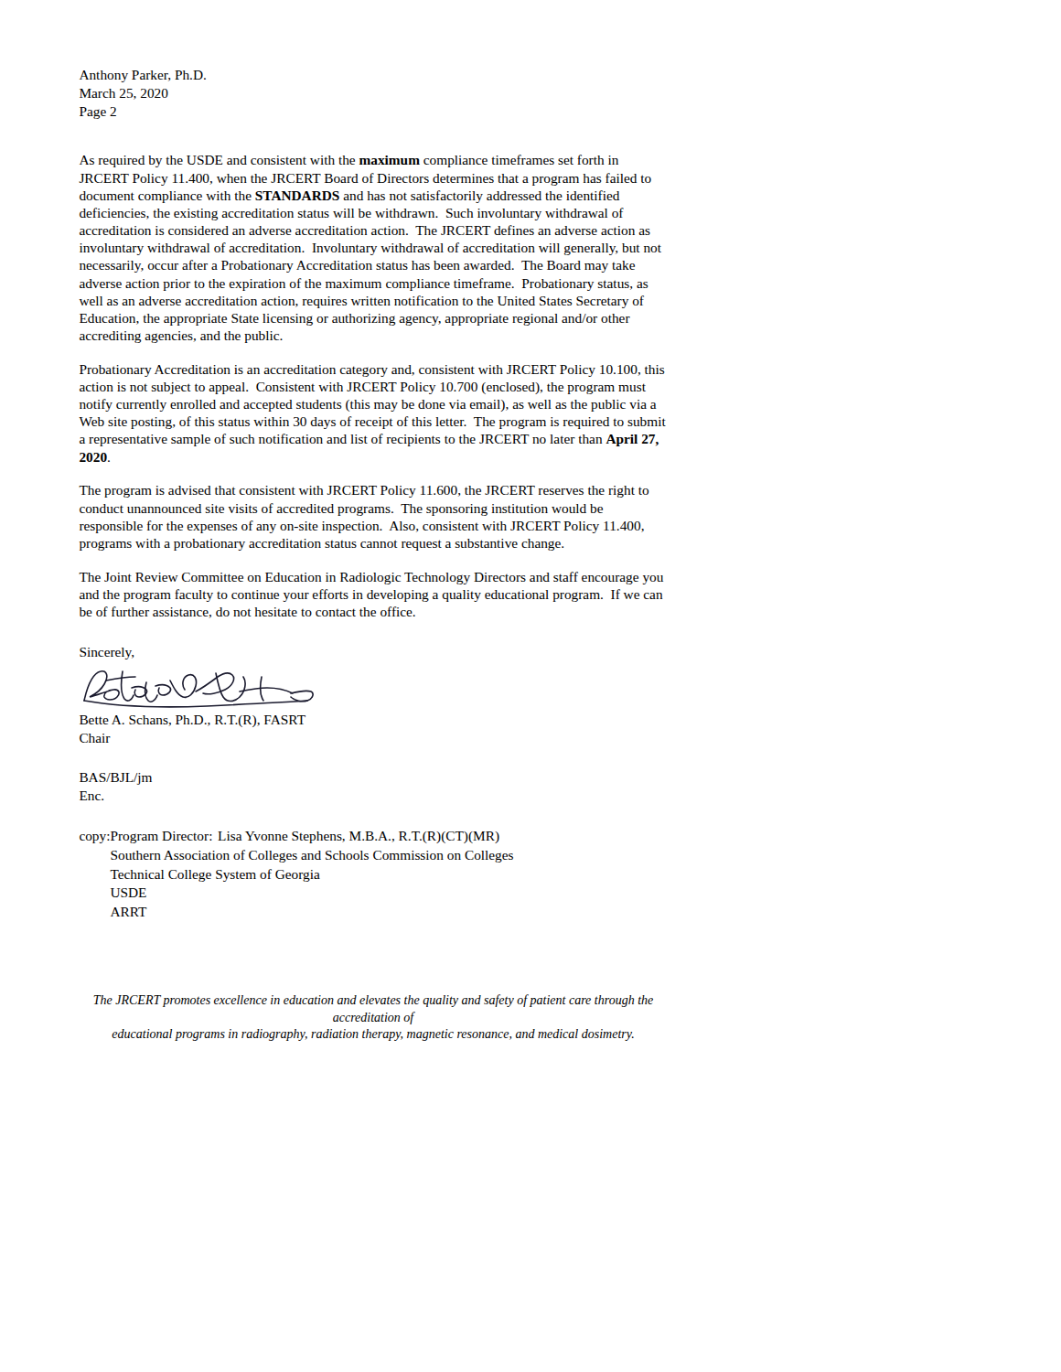Anthony Parker, Ph.D.
March 25, 2020
Page 2
As required by the USDE and consistent with the maximum compliance timeframes set forth in JRCERT Policy 11.400, when the JRCERT Board of Directors determines that a program has failed to document compliance with the STANDARDS and has not satisfactorily addressed the identified deficiencies, the existing accreditation status will be withdrawn. Such involuntary withdrawal of accreditation is considered an adverse accreditation action. The JRCERT defines an adverse action as involuntary withdrawal of accreditation. Involuntary withdrawal of accreditation will generally, but not necessarily, occur after a Probationary Accreditation status has been awarded. The Board may take adverse action prior to the expiration of the maximum compliance timeframe. Probationary status, as well as an adverse accreditation action, requires written notification to the United States Secretary of Education, the appropriate State licensing or authorizing agency, appropriate regional and/or other accrediting agencies, and the public.
Probationary Accreditation is an accreditation category and, consistent with JRCERT Policy 10.100, this action is not subject to appeal. Consistent with JRCERT Policy 10.700 (enclosed), the program must notify currently enrolled and accepted students (this may be done via email), as well as the public via a Web site posting, of this status within 30 days of receipt of this letter. The program is required to submit a representative sample of such notification and list of recipients to the JRCERT no later than April 27, 2020.
The program is advised that consistent with JRCERT Policy 11.600, the JRCERT reserves the right to conduct unannounced site visits of accredited programs. The sponsoring institution would be responsible for the expenses of any on-site inspection. Also, consistent with JRCERT Policy 11.400, programs with a probationary accreditation status cannot request a substantive change.
The Joint Review Committee on Education in Radiologic Technology Directors and staff encourage you and the program faculty to continue your efforts in developing a quality educational program. If we can be of further assistance, do not hesitate to contact the office.
Sincerely,
Bette A. Schans, Ph.D., R.T.(R), FASRT
Chair
BAS/BJL/jm
Enc.
| copy: | Program Director: | Lisa Yvonne Stephens, M.B.A., R.T.(R)(CT)(MR) |
| | Southern Association of Colleges and Schools Commission on Colleges |
| | Technical College System of Georgia |
| | USDE |
| | ARRT |
The JRCERT promotes excellence in education and elevates the quality and safety of patient care through the accreditation of
educational programs in radiography, radiation therapy, magnetic resonance, and medical dosimetry.